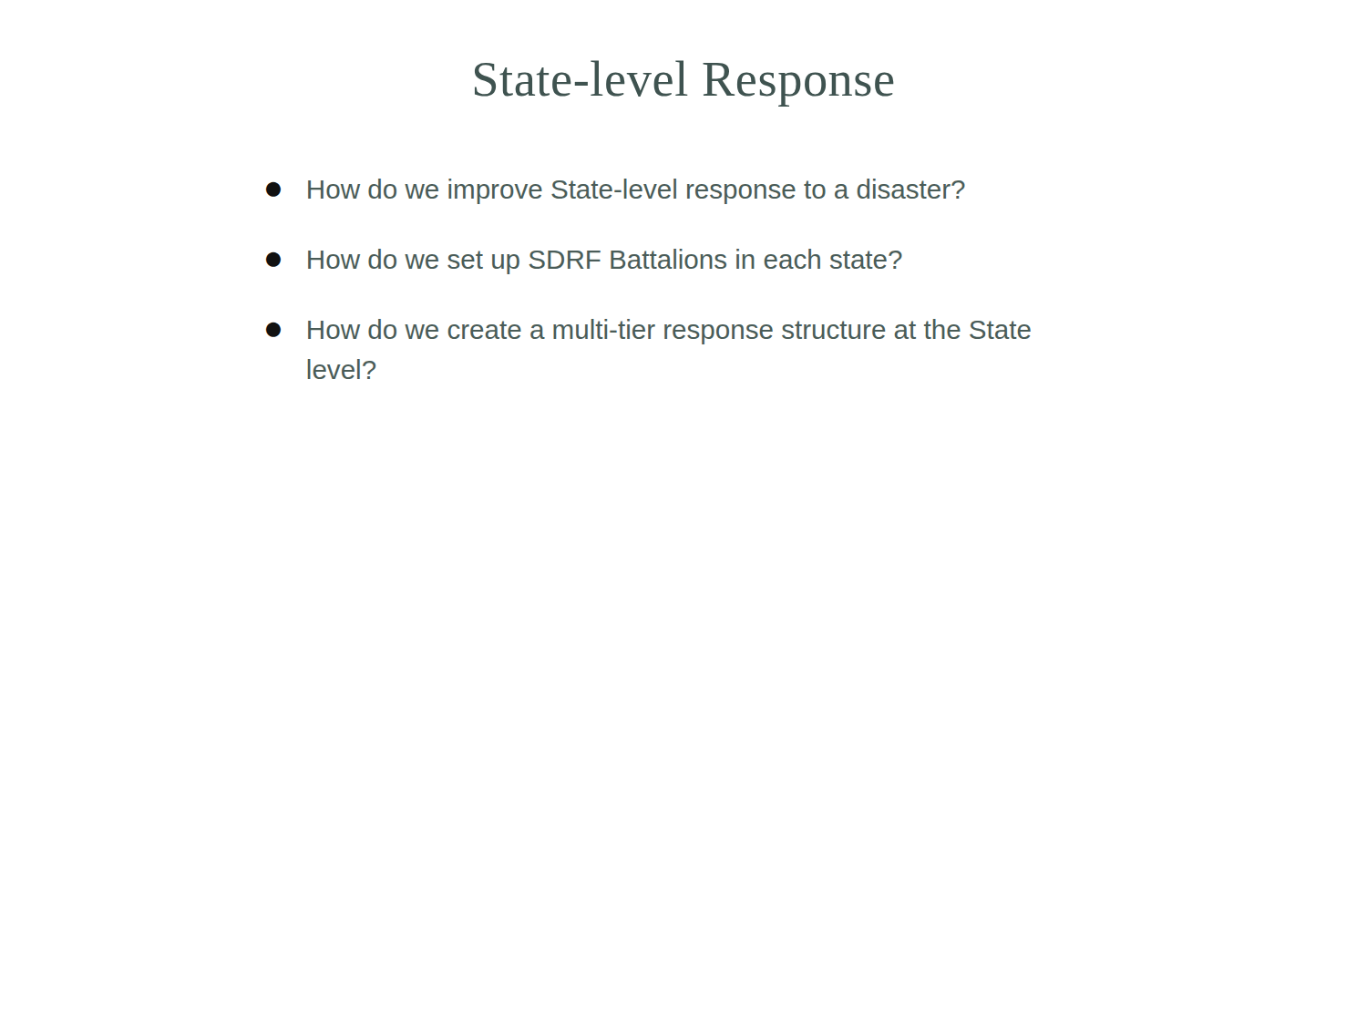State-level Response
How do we improve State-level response to a disaster?
How do we set up SDRF Battalions in each state?
How do we create a multi-tier response structure at the State level?